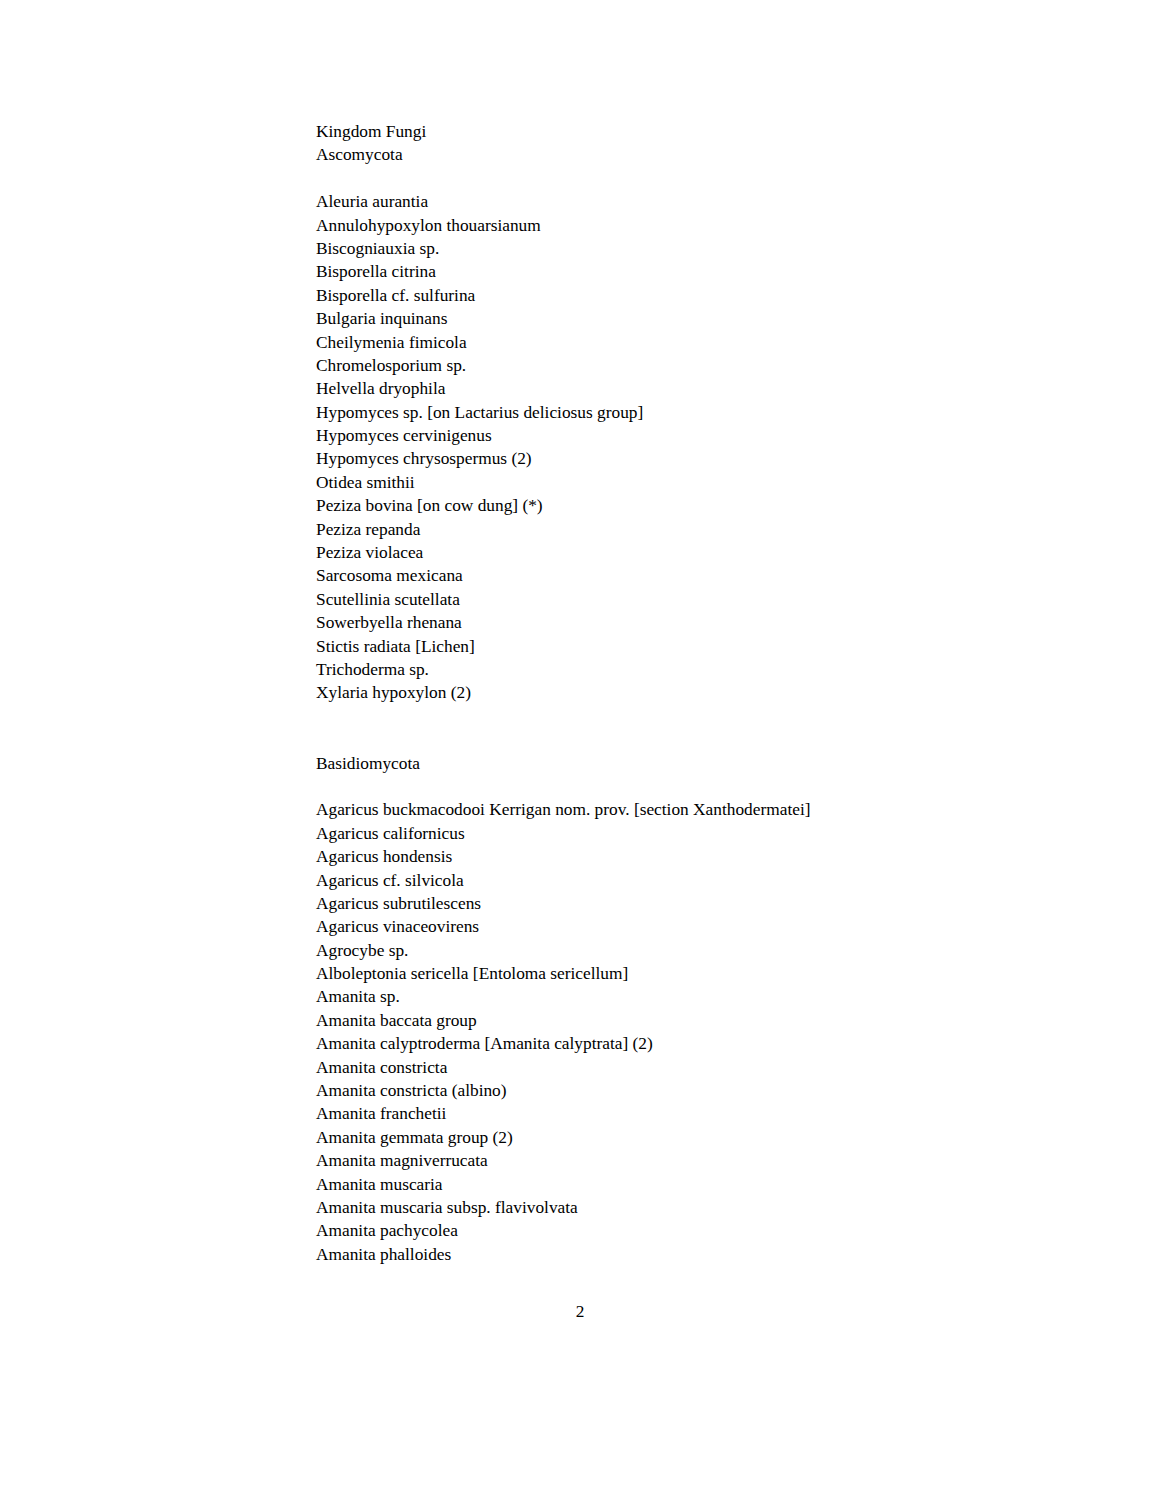Kingdom Fungi
Ascomycota
Aleuria aurantia
Annulohypoxylon thouarsianum
Biscogniauxia sp.
Bisporella citrina
Bisporella cf. sulfurina
Bulgaria inquinans
Cheilymenia fimicola
Chromelosporium sp.
Helvella dryophila
Hypomyces sp. [on Lactarius deliciosus group]
Hypomyces cervinigenus
Hypomyces chrysospermus (2)
Otidea smithii
Peziza bovina [on cow dung] (*)
Peziza repanda
Peziza violacea
Sarcosoma mexicana
Scutellinia scutellata
Sowerbyella rhenana
Stictis radiata [Lichen]
Trichoderma sp.
Xylaria hypoxylon (2)
Basidiomycota
Agaricus buckmacodooi Kerrigan nom. prov. [section Xanthodermatei]
Agaricus californicus
Agaricus hondensis
Agaricus cf. silvicola
Agaricus subrutilescens
Agaricus vinaceovirens
Agrocybe sp.
Alboleptonia sericella [Entoloma sericellum]
Amanita sp.
Amanita baccata group
Amanita calyptroderma [Amanita calyptrata] (2)
Amanita constricta
Amanita constricta (albino)
Amanita franchetii
Amanita gemmata group (2)
Amanita magniverrucata
Amanita muscaria
Amanita muscaria subsp. flavivolvata
Amanita pachycolea
Amanita phalloides
2